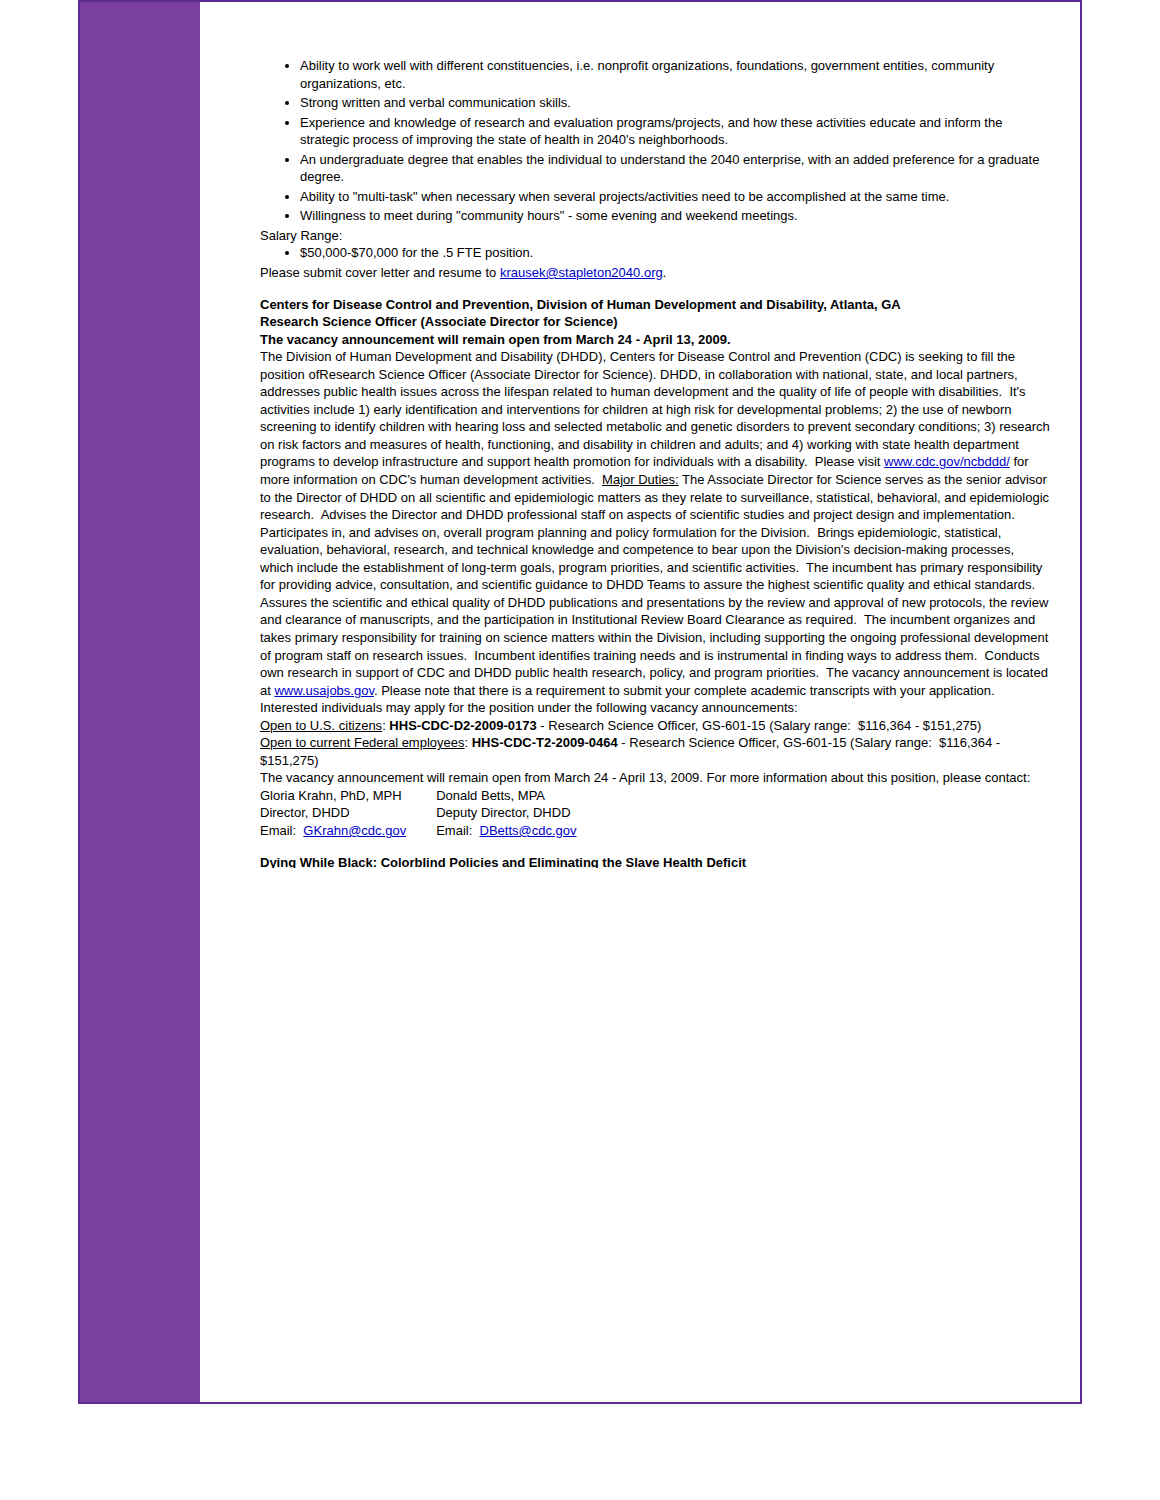Ability to work well with different constituencies, i.e. nonprofit organizations, foundations, government entities, community organizations, etc.
Strong written and verbal communication skills.
Experience and knowledge of research and evaluation programs/projects, and how these activities educate and inform the strategic process of improving the state of health in 2040's neighborhoods.
An undergraduate degree that enables the individual to understand the 2040 enterprise, with an added preference for a graduate degree.
Ability to "multi-task" when necessary when several projects/activities need to be accomplished at the same time.
Willingness to meet during "community hours" - some evening and weekend meetings.
Salary Range:
$50,000-$70,000 for the .5 FTE position.
Please submit cover letter and resume to krausek@stapleton2040.org.
Centers for Disease Control and Prevention, Division of Human Development and Disability, Atlanta, GA
Research Science Officer (Associate Director for Science)
The vacancy announcement will remain open from March 24 - April 13, 2009.
The Division of Human Development and Disability (DHDD), Centers for Disease Control and Prevention (CDC) is seeking to fill the position ofResearch Science Officer (Associate Director for Science). DHDD, in collaboration with national, state, and local partners, addresses public health issues across the lifespan related to human development and the quality of life of people with disabilities. It's activities include 1) early identification and interventions for children at high risk for developmental problems; 2) the use of newborn screening to identify children with hearing loss and selected metabolic and genetic disorders to prevent secondary conditions; 3) research on risk factors and measures of health, functioning, and disability in children and adults; and 4) working with state health department programs to develop infrastructure and support health promotion for individuals with a disability. Please visit www.cdc.gov/ncbddd/ for more information on CDC's human development activities. Major Duties: The Associate Director for Science serves as the senior advisor to the Director of DHDD on all scientific and epidemiologic matters as they relate to surveillance, statistical, behavioral, and epidemiologic research. Advises the Director and DHDD professional staff on aspects of scientific studies and project design and implementation. Participates in, and advises on, overall program planning and policy formulation for the Division. Brings epidemiologic, statistical, evaluation, behavioral, research, and technical knowledge and competence to bear upon the Division's decision-making processes, which include the establishment of long-term goals, program priorities, and scientific activities. The incumbent has primary responsibility for providing advice, consultation, and scientific guidance to DHDD Teams to assure the highest scientific quality and ethical standards. Assures the scientific and ethical quality of DHDD publications and presentations by the review and approval of new protocols, the review and clearance of manuscripts, and the participation in Institutional Review Board Clearance as required. The incumbent organizes and takes primary responsibility for training on science matters within the Division, including supporting the ongoing professional development of program staff on research issues. Incumbent identifies training needs and is instrumental in finding ways to address them. Conducts own research in support of CDC and DHDD public health research, policy, and program priorities. The vacancy announcement is located at www.usajobs.gov. Please note that there is a requirement to submit your complete academic transcripts with your application. Interested individuals may apply for the position under the following vacancy announcements:
Open to U.S. citizens: HHS-CDC-D2-2009-0173 - Research Science Officer, GS-601-15 (Salary range: $116,364 - $151,275)
Open to current Federal employees: HHS-CDC-T2-2009-0464 - Research Science Officer, GS-601-15 (Salary range: $116,364 - $151,275)
The vacancy announcement will remain open from March 24 - April 13, 2009. For more information about this position, please contact:
| Gloria Krahn, PhD, MPH | Donald Betts, MPA |
| Director, DHDD | Deputy Director, DHDD |
| Email: GKrahn@cdc.gov | Email: DBetts@cdc.gov |
Dying While Black: Colorblind Policies and Eliminating the Slave Health Deficit